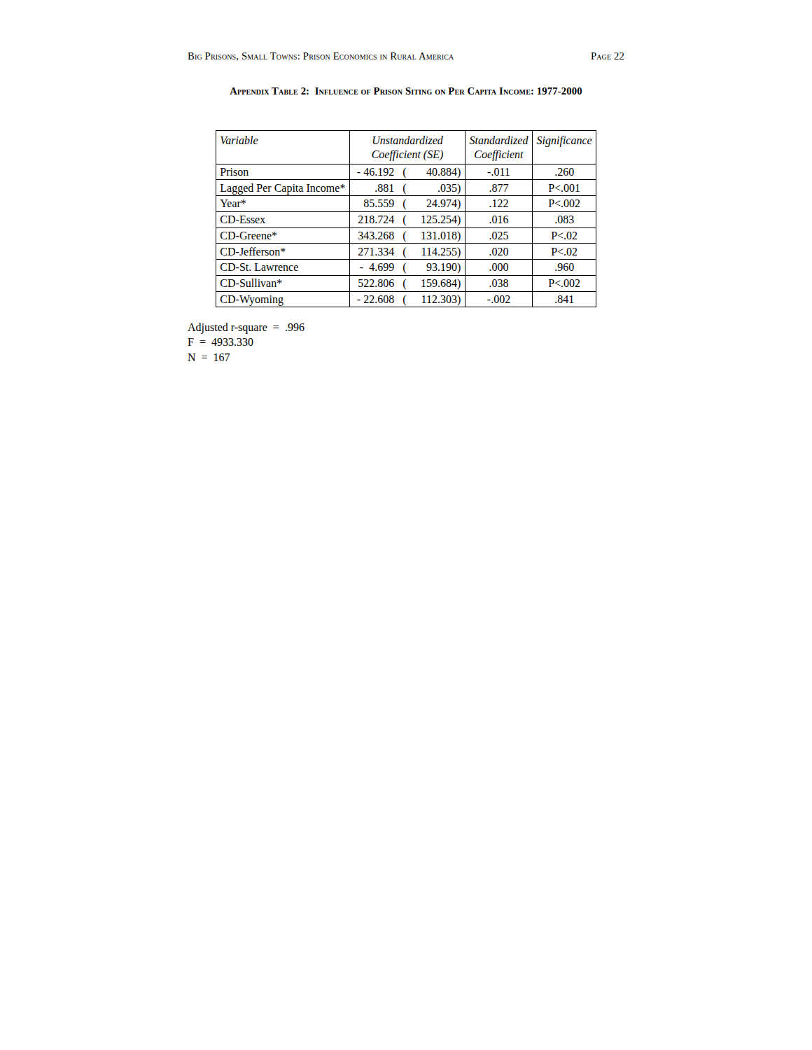Big Prisons, Small Towns: Prison Economics in Rural America Page 22
Appendix Table 2: Influence of Prison Siting on Per Capita Income: 1977-2000
| Variable | Unstandardized Coefficient (SE) | Standardized Coefficient | Significance |
| --- | --- | --- | --- |
| Prison | - 46.192 ( 40.884) | -.011 | .260 |
| Lagged Per Capita Income* | .881 ( .035) | .877 | P<.001 |
| Year* | 85.559 ( 24.974) | .122 | P<.002 |
| CD-Essex | 218.724 ( 125.254) | .016 | .083 |
| CD-Greene* | 343.268 ( 131.018) | .025 | P<.02 |
| CD-Jefferson* | 271.334 ( 114.255) | .020 | P<.02 |
| CD-St. Lawrence | - 4.699 ( 93.190) | .000 | .960 |
| CD-Sullivan* | 522.806 ( 159.684) | .038 | P<.002 |
| CD-Wyoming | - 22.608 ( 112.303) | -.002 | .841 |
Adjusted r-square = .996
F = 4933.330
N = 167